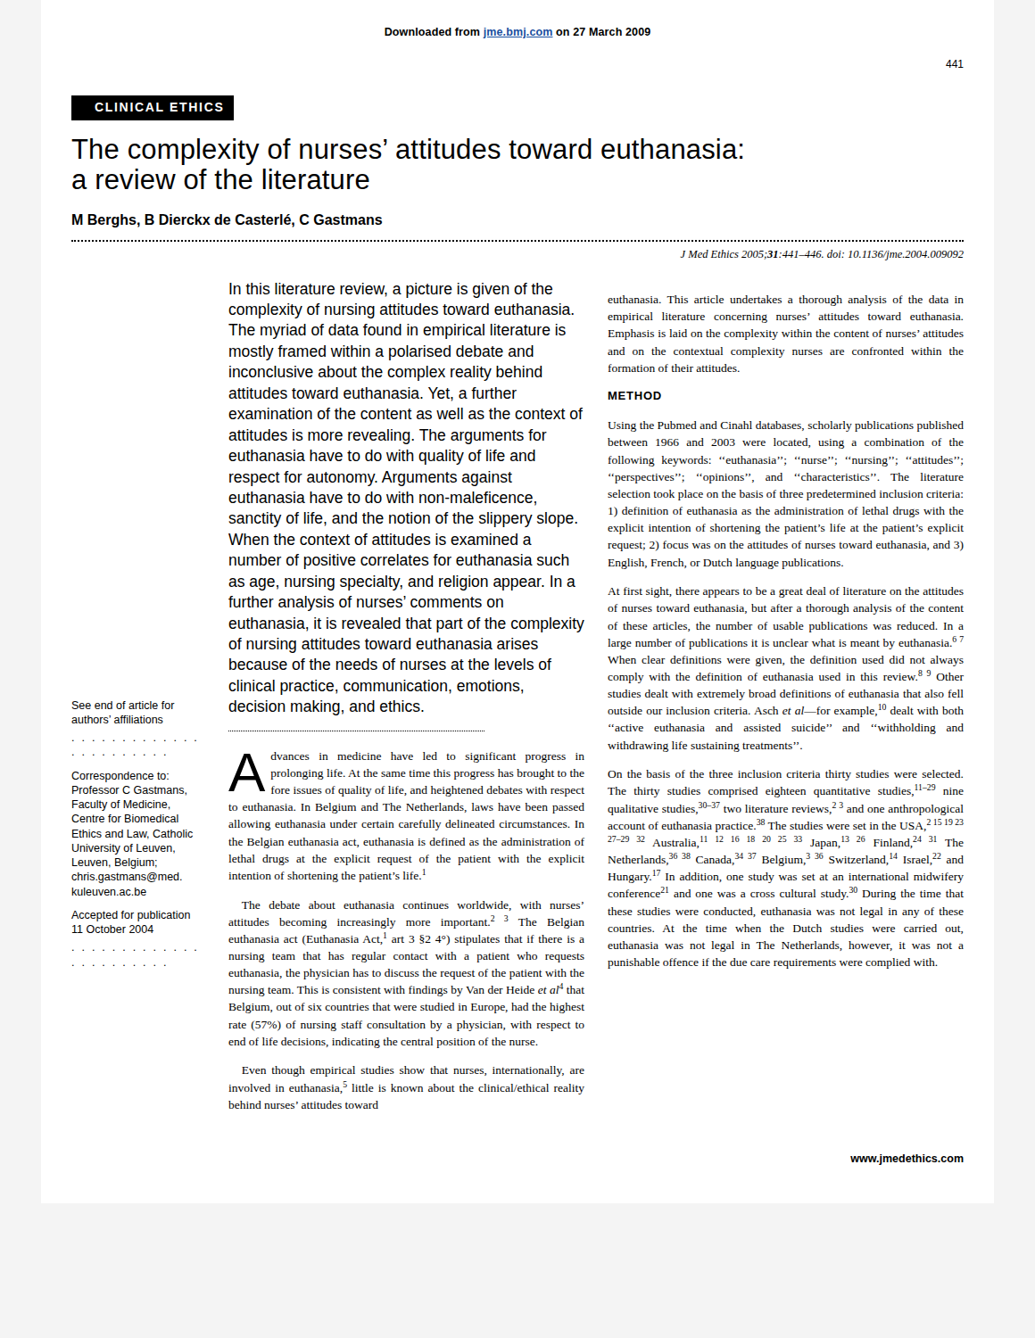Downloaded from jme.bmj.com on 27 March 2009
441
CLINICAL ETHICS
The complexity of nurses’ attitudes toward euthanasia:
a review of the literature
M Berghs, B Dierckx de Casterlé, C Gastmans
J Med Ethics 2005;31:441–446. doi: 10.1136/jme.2004.009092
See end of article for authors’ affiliations
. . . . . . . . . . . . . . . . . . . . . . .
Correspondence to:
Professor C Gastmans,
Faculty of Medicine,
Centre for Biomedical
Ethics and Law, Catholic
University of Leuven,
Leuven, Belgium;
chris.gastmans@med.
kuleuven.ac.be
Accepted for publication
11 October 2004
. . . . . . . . . . . . . . . . . . . . . . .
In this literature review, a picture is given of the complexity of nursing attitudes toward euthanasia. The myriad of data found in empirical literature is mostly framed within a polarised debate and inconclusive about the complex reality behind attitudes toward euthanasia. Yet, a further examination of the content as well as the context of attitudes is more revealing. The arguments for euthanasia have to do with quality of life and respect for autonomy. Arguments against euthanasia have to do with non-maleficence, sanctity of life, and the notion of the slippery slope. When the context of attitudes is examined a number of positive correlates for euthanasia such as age, nursing specialty, and religion appear. In a further analysis of nurses’ comments on euthanasia, it is revealed that part of the complexity of nursing attitudes toward euthanasia arises because of the needs of nurses at the levels of clinical practice, communication, emotions, decision making, and ethics.
Advances in medicine have led to significant progress in prolonging life. At the same time this progress has brought to the fore issues of quality of life, and heightened debates with respect to euthanasia. In Belgium and The Netherlands, laws have been passed allowing euthanasia under certain carefully delineated circumstances. In the Belgian euthanasia act, euthanasia is defined as the administration of lethal drugs at the explicit request of the patient with the explicit intention of shortening the patient’s life.1
The debate about euthanasia continues worldwide, with nurses’ attitudes becoming increasingly more important.2 3 The Belgian euthanasia act (Euthanasia Act,1 art 3 §2 4°) stipulates that if there is a nursing team that has regular contact with a patient who requests euthanasia, the physician has to discuss the request of the patient with the nursing team. This is consistent with findings by Van der Heide et al4 that Belgium, out of six countries that were studied in Europe, had the highest rate (57%) of nursing staff consultation by a physician, with respect to end of life decisions, indicating the central position of the nurse.
Even though empirical studies show that nurses, internationally, are involved in euthanasia,5 little is known about the clinical/ethical reality behind nurses’ attitudes toward
euthanasia. This article undertakes a thorough analysis of the data in empirical literature concerning nurses’ attitudes toward euthanasia. Emphasis is laid on the complexity within the content of nurses’ attitudes and on the contextual complexity nurses are confronted within the formation of their attitudes.
Method
Using the Pubmed and Cinahl databases, scholarly publications published between 1966 and 2003 were located, using a combination of the following keywords: ‘‘euthanasia’’; ‘‘nurse’’; ‘‘nursing’’; ‘‘attitudes’’; ‘‘perspectives’’; ‘‘opinions’’, and ‘‘characteristics’’. The literature selection took place on the basis of three predetermined inclusion criteria: 1) definition of euthanasia as the administration of lethal drugs with the explicit intention of shortening the patient’s life at the patient’s explicit request; 2) focus was on the attitudes of nurses toward euthanasia, and 3) English, French, or Dutch language publications.
At first sight, there appears to be a great deal of literature on the attitudes of nurses toward euthanasia, but after a thorough analysis of the content of these articles, the number of usable publications was reduced. In a large number of publications it is unclear what is meant by euthanasia.6 7 When clear definitions were given, the definition used did not always comply with the definition of euthanasia used in this review.8 9 Other studies dealt with extremely broad definitions of euthanasia that also fell outside our inclusion criteria. Asch et al—for example,10 dealt with both ‘‘active euthanasia and assisted suicide’’ and ‘‘withholding and withdrawing life sustaining treatments’’.
On the basis of the three inclusion criteria thirty studies were selected. The thirty studies comprised eighteen quantitative studies,11–29 nine qualitative studies,30–37 two literature reviews,2 3 and one anthropological account of euthanasia practice.38 The studies were set in the USA,2 15 19 23 27–29 32 Australia,11 12 16 18 20 25 33 Japan,13 26 Finland,24 31 The Netherlands,36 38 Canada,34 37 Belgium,3 36 Switzerland,14 Israel,22 and Hungary.17 In addition, one study was set at an international midwifery conference21 and one was a cross cultural study.30 During the time that these studies were conducted, euthanasia was not legal in any of these countries. At the time when the Dutch studies were carried out, euthanasia was not legal in The Netherlands, however, it was not a punishable offence if the due care requirements were complied with.
www.jmedethics.com